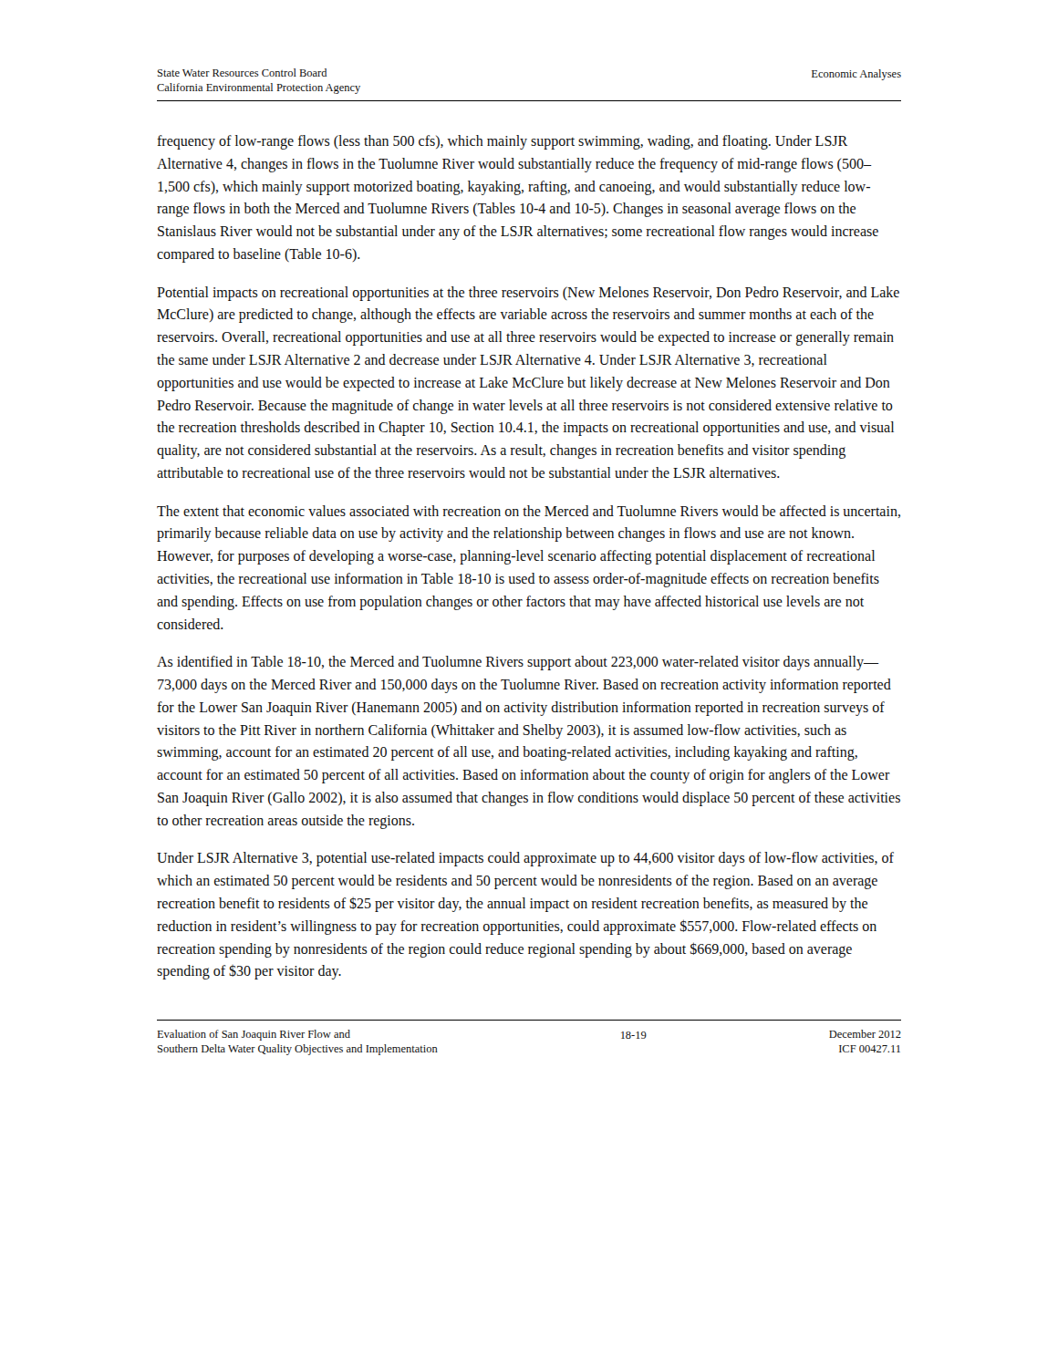State Water Resources Control Board
California Environmental Protection Agency
Economic Analyses
frequency of low-range flows (less than 500 cfs), which mainly support swimming, wading, and floating. Under LSJR Alternative 4, changes in flows in the Tuolumne River would substantially reduce the frequency of mid-range flows (500–1,500 cfs), which mainly support motorized boating, kayaking, rafting, and canoeing, and would substantially reduce low-range flows in both the Merced and Tuolumne Rivers (Tables 10-4 and 10-5). Changes in seasonal average flows on the Stanislaus River would not be substantial under any of the LSJR alternatives; some recreational flow ranges would increase compared to baseline (Table 10-6).
Potential impacts on recreational opportunities at the three reservoirs (New Melones Reservoir, Don Pedro Reservoir, and Lake McClure) are predicted to change, although the effects are variable across the reservoirs and summer months at each of the reservoirs. Overall, recreational opportunities and use at all three reservoirs would be expected to increase or generally remain the same under LSJR Alternative 2 and decrease under LSJR Alternative 4. Under LSJR Alternative 3, recreational opportunities and use would be expected to increase at Lake McClure but likely decrease at New Melones Reservoir and Don Pedro Reservoir. Because the magnitude of change in water levels at all three reservoirs is not considered extensive relative to the recreation thresholds described in Chapter 10, Section 10.4.1, the impacts on recreational opportunities and use, and visual quality, are not considered substantial at the reservoirs. As a result, changes in recreation benefits and visitor spending attributable to recreational use of the three reservoirs would not be substantial under the LSJR alternatives.
The extent that economic values associated with recreation on the Merced and Tuolumne Rivers would be affected is uncertain, primarily because reliable data on use by activity and the relationship between changes in flows and use are not known. However, for purposes of developing a worse-case, planning-level scenario affecting potential displacement of recreational activities, the recreational use information in Table 18-10 is used to assess order-of-magnitude effects on recreation benefits and spending. Effects on use from population changes or other factors that may have affected historical use levels are not considered.
As identified in Table 18-10, the Merced and Tuolumne Rivers support about 223,000 water-related visitor days annually—73,000 days on the Merced River and 150,000 days on the Tuolumne River. Based on recreation activity information reported for the Lower San Joaquin River (Hanemann 2005) and on activity distribution information reported in recreation surveys of visitors to the Pitt River in northern California (Whittaker and Shelby 2003), it is assumed low-flow activities, such as swimming, account for an estimated 20 percent of all use, and boating-related activities, including kayaking and rafting, account for an estimated 50 percent of all activities. Based on information about the county of origin for anglers of the Lower San Joaquin River (Gallo 2002), it is also assumed that changes in flow conditions would displace 50 percent of these activities to other recreation areas outside the regions.
Under LSJR Alternative 3, potential use-related impacts could approximate up to 44,600 visitor days of low-flow activities, of which an estimated 50 percent would be residents and 50 percent would be nonresidents of the region. Based on an average recreation benefit to residents of $25 per visitor day, the annual impact on resident recreation benefits, as measured by the reduction in resident’s willingness to pay for recreation opportunities, could approximate $557,000. Flow-related effects on recreation spending by nonresidents of the region could reduce regional spending by about $669,000, based on average spending of $30 per visitor day.
Evaluation of San Joaquin River Flow and
Southern Delta Water Quality Objectives and Implementation
18-19
December 2012
ICF 00427.11